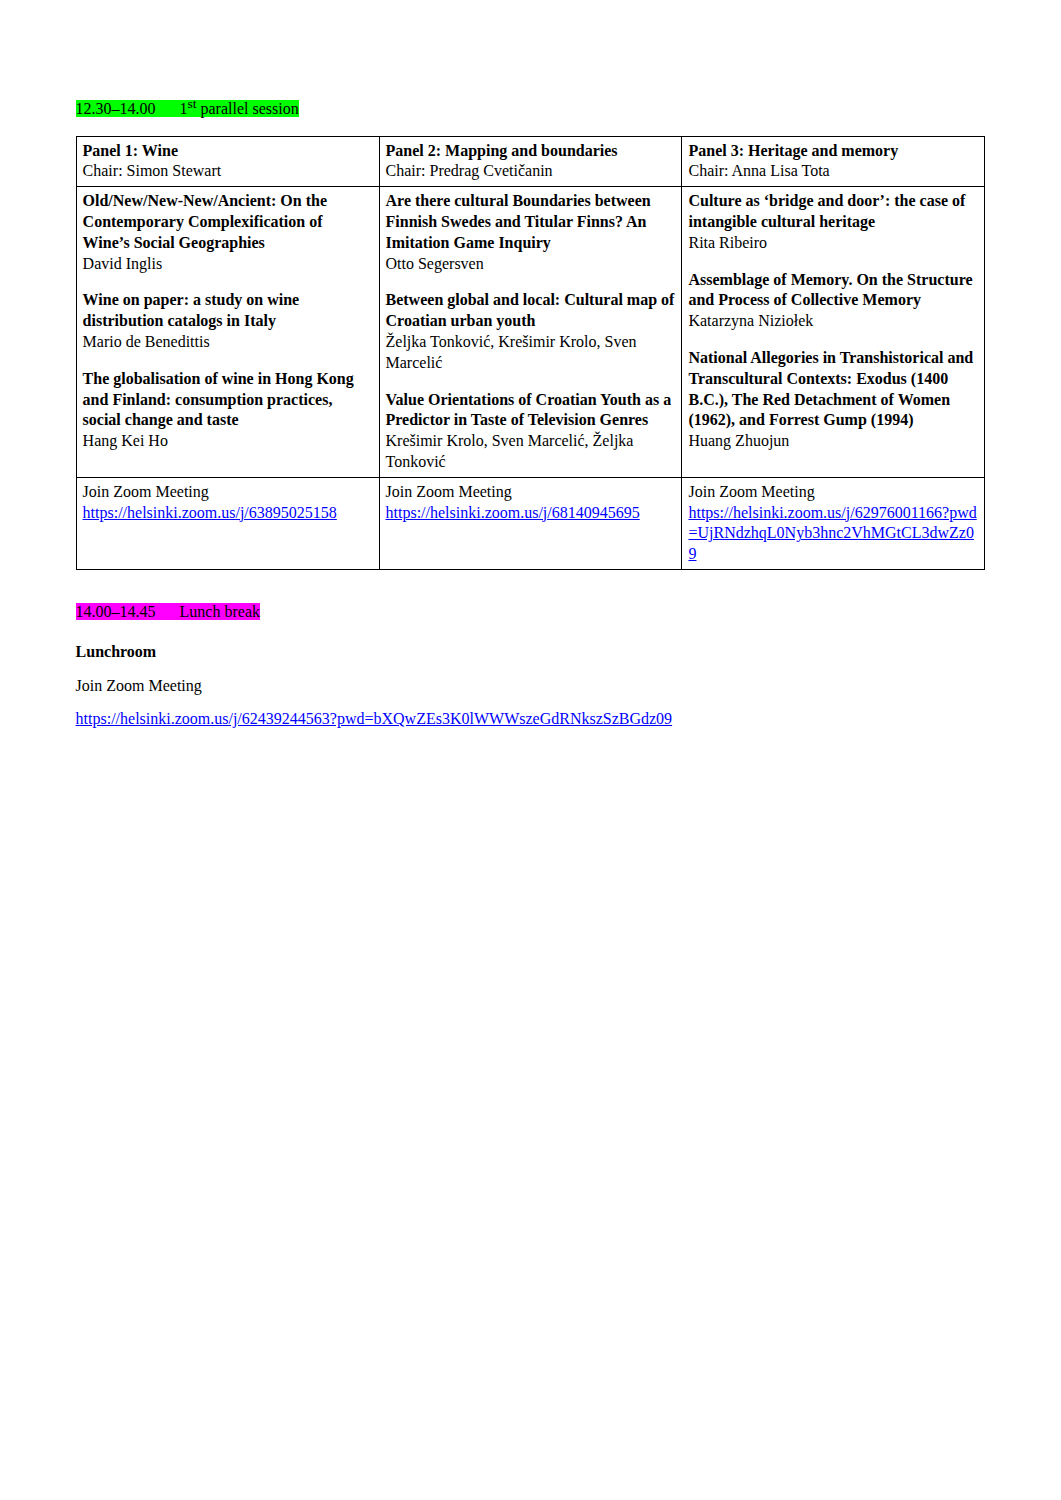12.30–14.001st parallel session
| Panel 1: Wine Chair: Simon Stewart | Panel 2: Mapping and boundaries Chair: Predrag Cvetičanin | Panel 3: Heritage and memory Chair: Anna Lisa Tota |
| Old/New/New-New/Ancient: On the Contemporary Complexification of Wine’s Social Geographies David Inglis Wine on paper: a study on wine distribution catalogs in Italy Mario de Benedittis The globalisation of wine in Hong Kong and Finland: consumption practices, social change and taste Hang Kei Ho | Are there cultural Boundaries between Finnish Swedes and Titular Finns? An Imitation Game Inquiry Otto Segersven Between global and local: Cultural map of Croatian urban youth Željka Tonković, Krešimir Krolo, Sven Marcelić Value Orientations of Croatian Youth as a Predictor in Taste of Television Genres Krešimir Krolo, Sven Marcelić, Željka Tonković | Culture as ‘bridge and door’: the case of intangible cultural heritage Rita Ribeiro Assemblage of Memory. On the Structure and Process of Collective Memory Katarzyna Niziołek National Allegories in Transhistorical and Transcultural Contexts: Exodus (1400 B.C.), The Red Detachment of Women (1962), and Forrest Gump (1994) Huang Zhuojun |
| Join Zoom Meeting https://helsinki.zoom.us/j/63895025158 | Join Zoom Meeting https://helsinki.zoom.us/j/68140945695 | Join Zoom Meeting https://helsinki.zoom.us/j/62976001166?pwd=UjRNdzhqL0Nyb3hnc2VhMGtCL3dwZz09 |
14.00–14.45 Lunch break
Lunchroom
Join Zoom Meeting
https://helsinki.zoom.us/j/62439244563?pwd=bXQwZEs3K0lWWWszeGdRNkszSzBGdz09